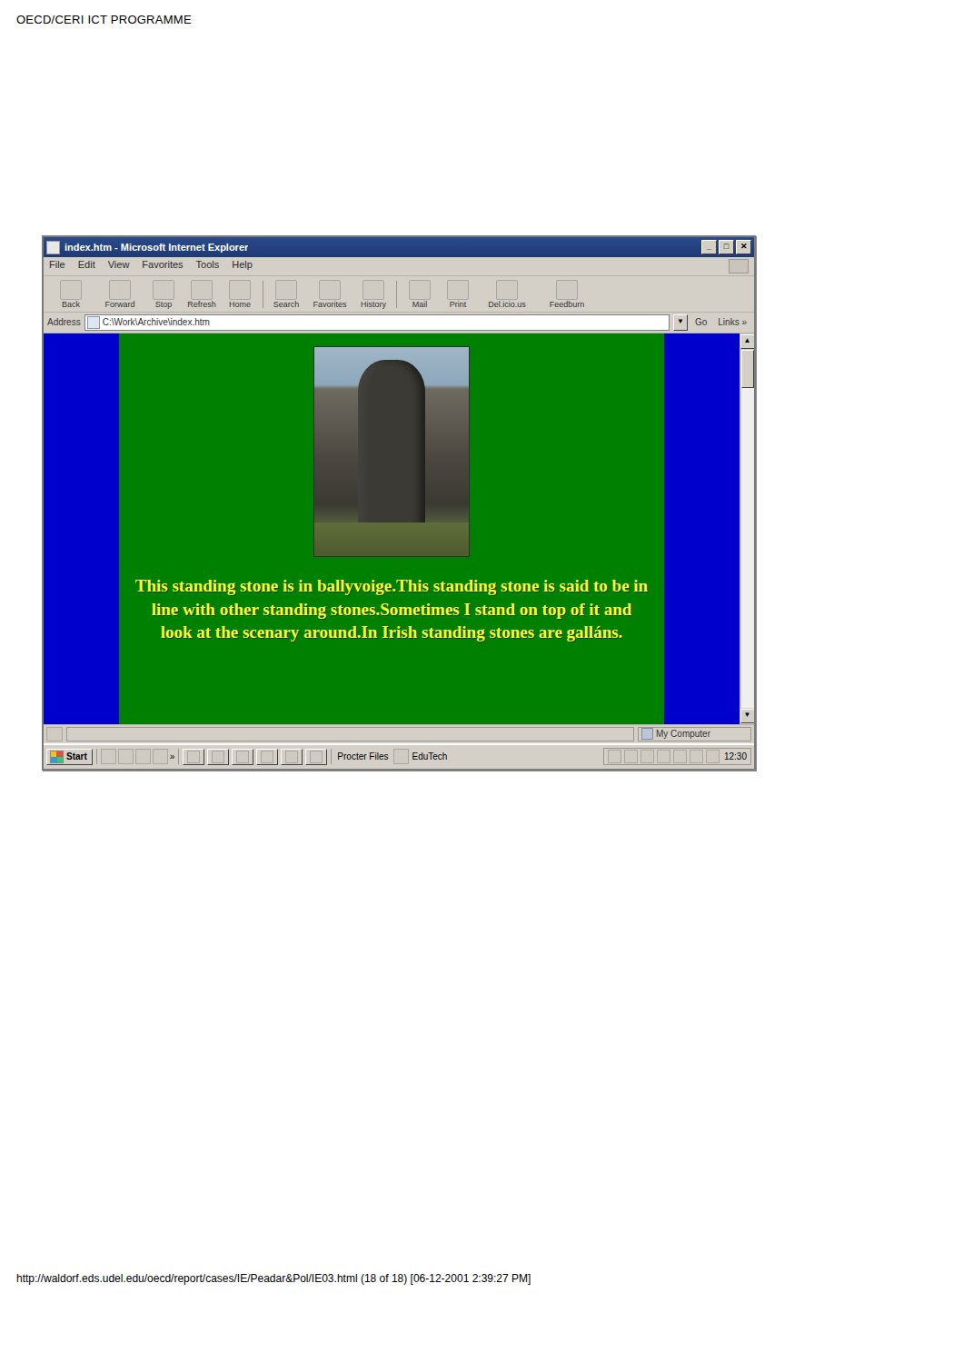OECD/CERI ICT PROGRAMME
index.htm - Microsoft Internet Explorer
_ □ ✕
File Edit View Favorites Tools Help
Back
Forward
Stop
Refresh
Home
Search
Favorites
History
Mail
Print
Del.icio.us
Feedburn
Address
C:\Work\Archive\index.htm
▼ Go Links »
This standing stone is in ballyvoige.This standing stone is said to be in line with other standing stones.Sometimes I stand on top of it and look at the scenary around.In Irish standing stones are galláns.
▲
▼
My Computer
Start » Procter Files EduTech 12:30
http://waldorf.eds.udel.edu/oecd/report/cases/IE/Peadar&Pol/IE03.html (18 of 18) [06-12-2001 2:39:27 PM]